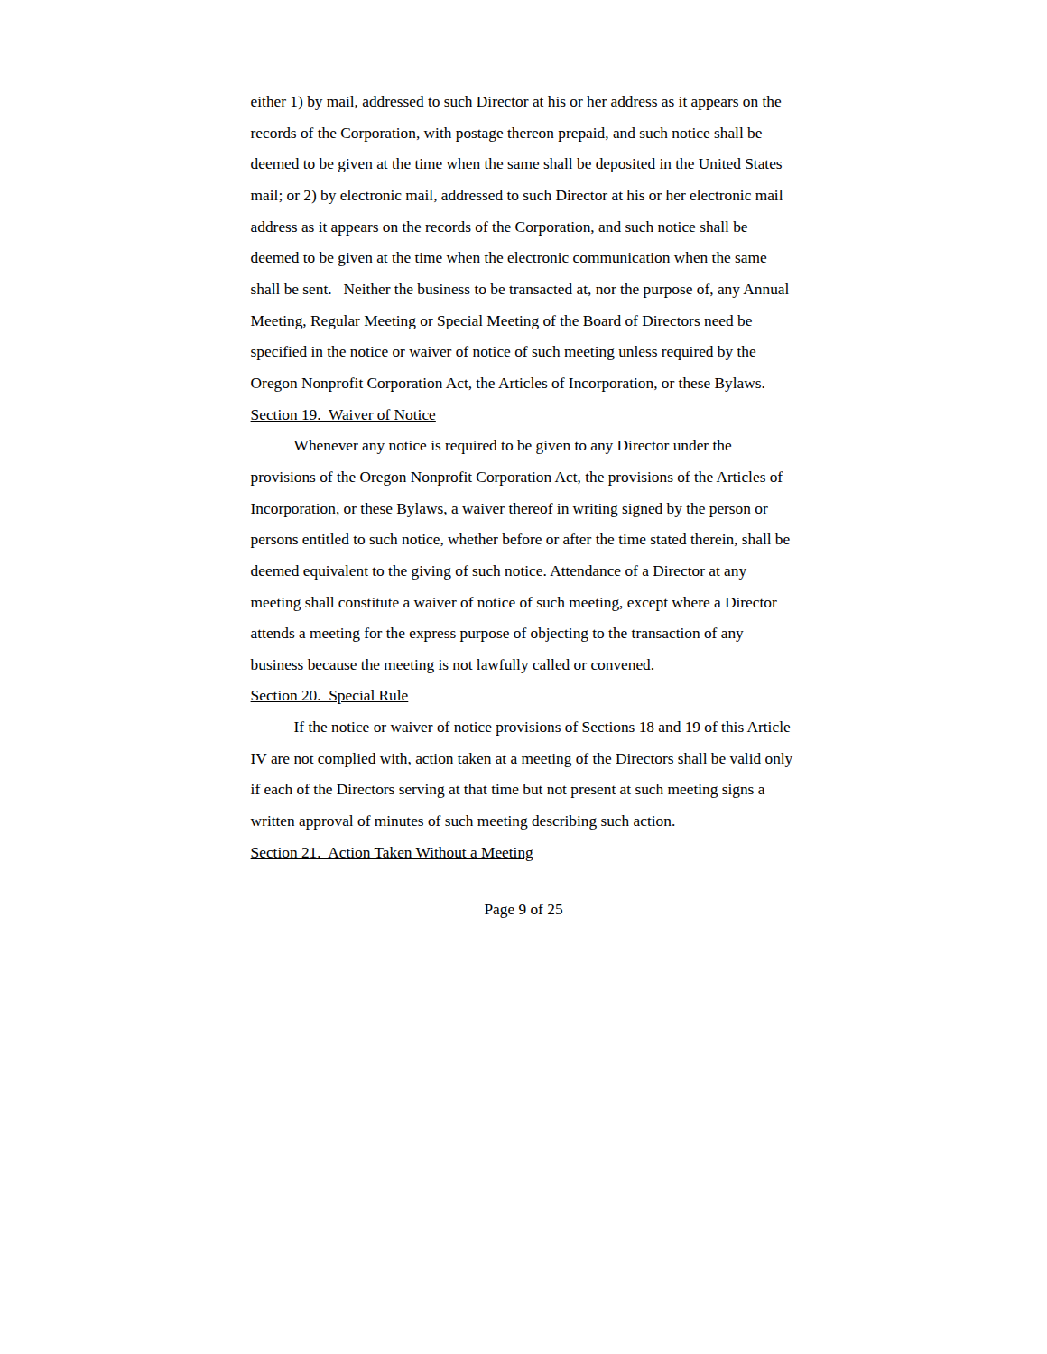either 1) by mail, addressed to such Director at his or her address as it appears on the records of the Corporation, with postage thereon prepaid, and such notice shall be deemed to be given at the time when the same shall be deposited in the United States mail; or 2) by electronic mail, addressed to such Director at his or her electronic mail address as it appears on the records of the Corporation, and such notice shall be deemed to be given at the time when the electronic communication when the same shall be sent. Neither the business to be transacted at, nor the purpose of, any Annual Meeting, Regular Meeting or Special Meeting of the Board of Directors need be specified in the notice or waiver of notice of such meeting unless required by the Oregon Nonprofit Corporation Act, the Articles of Incorporation, or these Bylaws.
Section 19. Waiver of Notice
Whenever any notice is required to be given to any Director under the provisions of the Oregon Nonprofit Corporation Act, the provisions of the Articles of Incorporation, or these Bylaws, a waiver thereof in writing signed by the person or persons entitled to such notice, whether before or after the time stated therein, shall be deemed equivalent to the giving of such notice. Attendance of a Director at any meeting shall constitute a waiver of notice of such meeting, except where a Director attends a meeting for the express purpose of objecting to the transaction of any business because the meeting is not lawfully called or convened.
Section 20. Special Rule
If the notice or waiver of notice provisions of Sections 18 and 19 of this Article IV are not complied with, action taken at a meeting of the Directors shall be valid only if each of the Directors serving at that time but not present at such meeting signs a written approval of minutes of such meeting describing such action.
Section 21. Action Taken Without a Meeting
Page 9 of 25